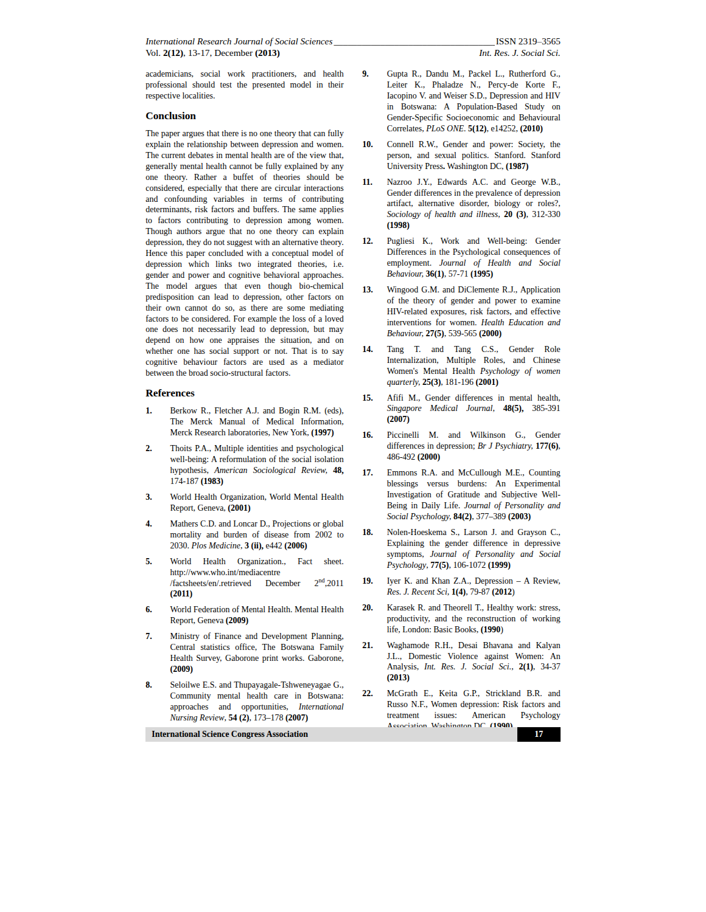International Research Journal of Social Sciences _______________________________________________________ ISSN 2319–3565
Vol. 2(12), 13-17, December (2013) Int. Res. J. Social Sci.
academicians, social work practitioners, and health professional should test the presented model in their respective localities.
Conclusion
The paper argues that there is no one theory that can fully explain the relationship between depression and women. The current debates in mental health are of the view that, generally mental health cannot be fully explained by any one theory. Rather a buffet of theories should be considered, especially that there are circular interactions and confounding variables in terms of contributing determinants, risk factors and buffers. The same applies to factors contributing to depression among women. Though authors argue that no one theory can explain depression, they do not suggest with an alternative theory. Hence this paper concluded with a conceptual model of depression which links two integrated theories, i.e. gender and power and cognitive behavioral approaches. The model argues that even though bio-chemical predisposition can lead to depression, other factors on their own cannot do so, as there are some mediating factors to be considered. For example the loss of a loved one does not necessarily lead to depression, but may depend on how one appraises the situation, and on whether one has social support or not. That is to say cognitive behaviour factors are used as a mediator between the broad socio-structural factors.
References
1. Berkow R., Fletcher A.J. and Bogin R.M. (eds), The Merck Manual of Medical Information, Merck Research laboratories, New York, (1997)
2. Thoits P.A., Multiple identities and psychological well-being: A reformulation of the social isolation hypothesis, American Sociological Review, 48, 174-187 (1983)
3. World Health Organization, World Mental Health Report, Geneva, (2001)
4. Mathers C.D. and Loncar D., Projections or global mortality and burden of disease from 2002 to 2030. Plos Medicine, 3 (ii), e442 (2006)
5. World Health Organization., Fact sheet. http://www.who.int/mediacentre /factsheets/en/.retrieved December 2nd,2011 (2011)
6. World Federation of Mental Health. Mental Health Report, Geneva (2009)
7. Ministry of Finance and Development Planning, Central statistics office, The Botswana Family Health Survey, Gaborone print works. Gaborone, (2009)
8. Seloilwe E.S. and Thupayagale-Tshweneyagae G., Community mental health care in Botswana: approaches and opportunities, International Nursing Review, 54 (2), 173–178 (2007)
9. Gupta R., Dandu M., Packel L., Rutherford G., Leiter K., Phaladze N., Percy-de Korte F., Iacopino V. and Weiser S.D., Depression and HIV in Botswana: A Population-Based Study on Gender-Specific Socioeconomic and Behavioural Correlates, PLoS ONE. 5(12), e14252, (2010)
10. Connell R.W., Gender and power: Society, the person, and sexual politics. Stanford. Stanford University Press. Washington DC, (1987)
11. Nazroo J.Y., Edwards A.C. and George W.B., Gender differences in the prevalence of depression artifact, alternative disorder, biology or roles?, Sociology of health and illness, 20 (3), 312-330 (1998)
12. Pugliesi K., Work and Well-being: Gender Differences in the Psychological consequences of employment. Journal of Health and Social Behaviour, 36(1), 57-71 (1995)
13. Wingood G.M. and DiClemente R.J., Application of the theory of gender and power to examine HIV-related exposures, risk factors, and effective interventions for women. Health Education and Behaviour, 27(5), 539-565 (2000)
14. Tang T. and Tang C.S., Gender Role Internalization, Multiple Roles, and Chinese Women's Mental Health Psychology of women quarterly, 25(3), 181-196 (2001)
15. Afifi M., Gender differences in mental health, Singapore Medical Journal, 48(5), 385-391 (2007)
16. Piccinelli M. and Wilkinson G., Gender differences in depression; Br J Psychiatry, 177(6), 486-492 (2000)
17. Emmons R.A. and McCullough M.E., Counting blessings versus burdens: An Experimental Investigation of Gratitude and Subjective Well-Being in Daily Life. Journal of Personality and Social Psychology, 84(2), 377–389 (2003)
18. Nolen-Hoeskema S., Larson J. and Grayson C., Explaining the gender difference in depressive symptoms, Journal of Personality and Social Psychology, 77(5), 106-1072 (1999)
19. Iyer K. and Khan Z.A., Depression – A Review, Res. J. Recent Sci, 1(4), 79-87 (2012)
20. Karasek R. and Theorell T., Healthy work: stress, productivity, and the reconstruction of working life, London: Basic Books, (1990)
21. Waghamode R.H., Desai Bhavana and Kalyan J.L., Domestic Violence against Women: An Analysis, Int. Res. J. Social Sci., 2(1), 34-37 (2013)
22. McGrath E., Keita G.P., Strickland B.R. and Russo N.F., Women depression: Risk factors and treatment issues: American Psychology Association, Washington DC, (1990)
International Science Congress Association
17